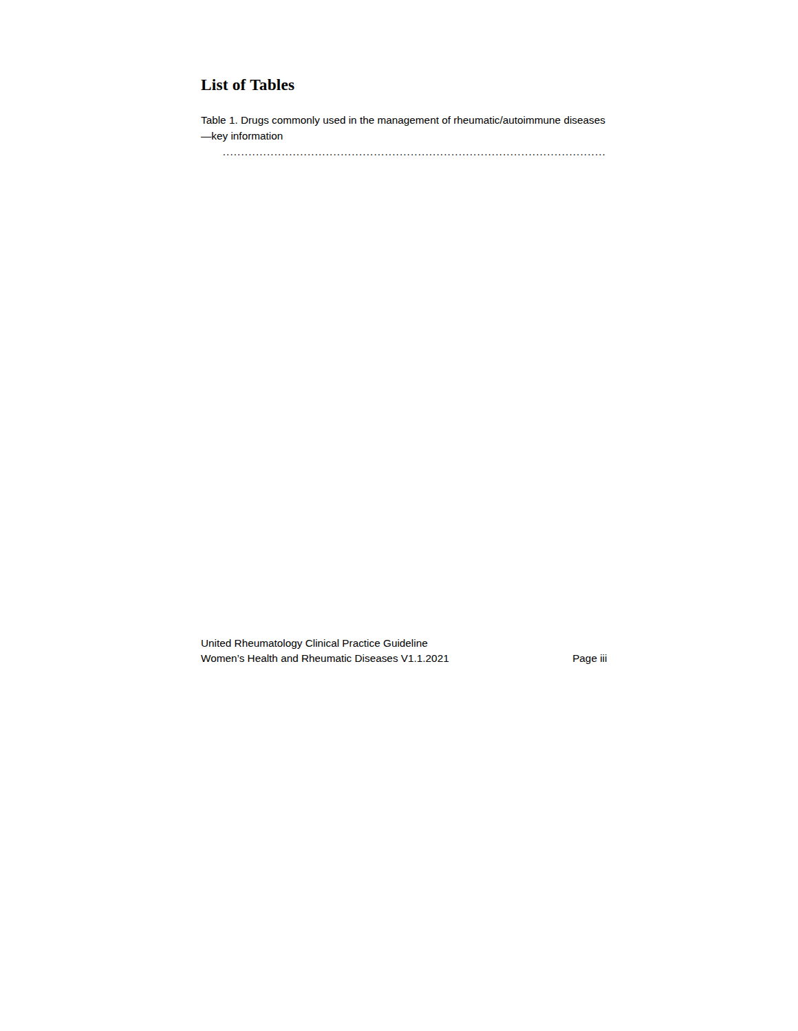List of Tables
Table 1. Drugs commonly used in the management of rheumatic/autoimmune diseases—key information ................................................................................................................................................. 20
United Rheumatology Clinical Practice Guideline Women’s Health and Rheumatic Diseases V1.1.2021
Page iii